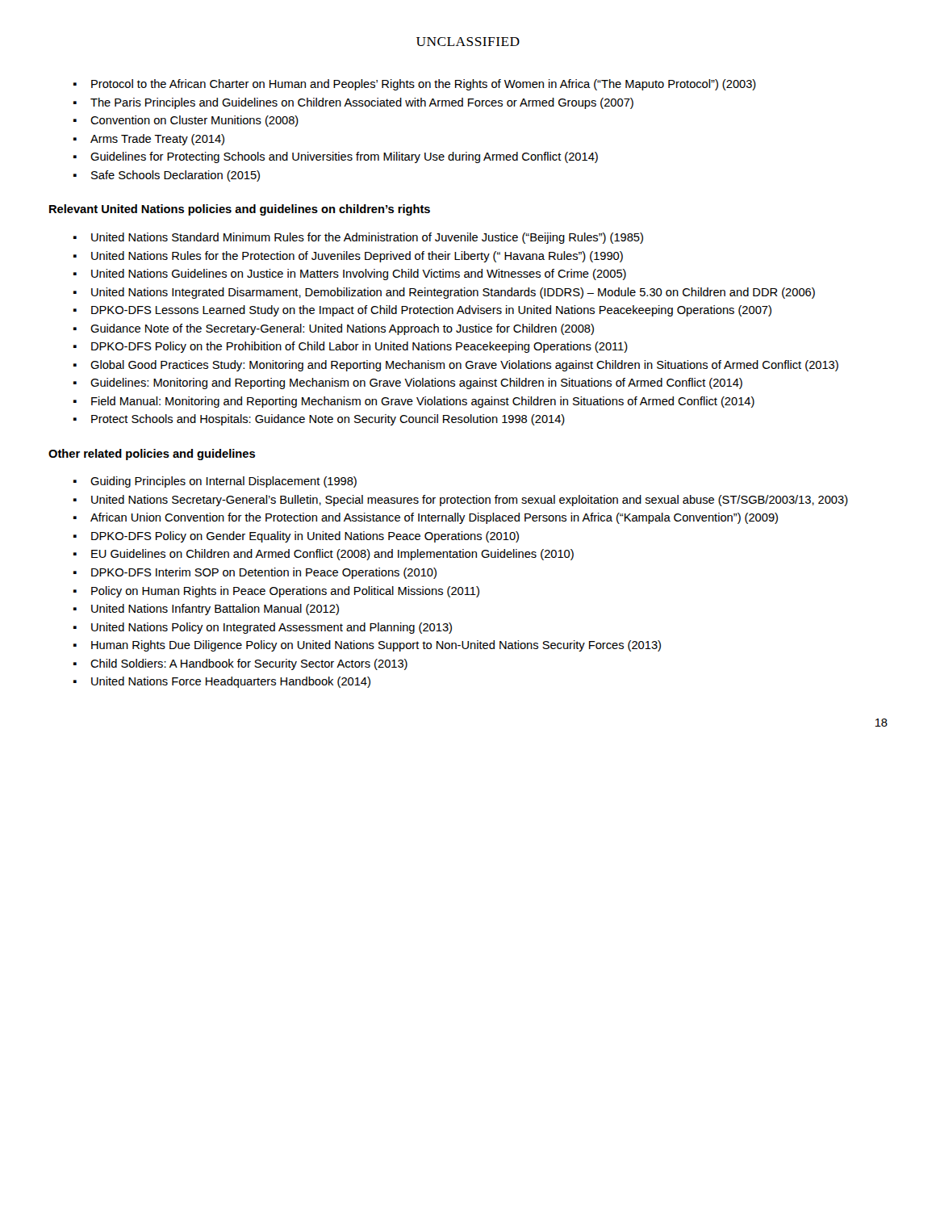UNCLASSIFIED
Protocol to the African Charter on Human and Peoples’ Rights on the Rights of Women in Africa (“The Maputo Protocol”) (2003)
The Paris Principles and Guidelines on Children Associated with Armed Forces or Armed Groups (2007)
Convention on Cluster Munitions (2008)
Arms Trade Treaty (2014)
Guidelines for Protecting Schools and Universities from Military Use during Armed Conflict (2014)
Safe Schools Declaration (2015)
Relevant United Nations policies and guidelines on children’s rights
United Nations Standard Minimum Rules for the Administration of Juvenile Justice (“Beijing Rules”) (1985)
United Nations Rules for the Protection of Juveniles Deprived of their Liberty (“ Havana Rules”) (1990)
United Nations Guidelines on Justice in Matters Involving Child Victims and Witnesses of Crime (2005)
United Nations Integrated Disarmament, Demobilization and Reintegration Standards (IDDRS) – Module 5.30 on Children and DDR (2006)
DPKO-DFS Lessons Learned Study on the Impact of Child Protection Advisers in United Nations Peacekeeping Operations (2007)
Guidance Note of the Secretary-General: United Nations Approach to Justice for Children (2008)
DPKO-DFS Policy on the Prohibition of Child Labor in United Nations Peacekeeping Operations (2011)
Global Good Practices Study: Monitoring and Reporting Mechanism on Grave Violations against Children in Situations of Armed Conflict (2013)
Guidelines: Monitoring and Reporting Mechanism on Grave Violations against Children in Situations of Armed Conflict (2014)
Field Manual: Monitoring and Reporting Mechanism on Grave Violations against Children in Situations of Armed Conflict (2014)
Protect Schools and Hospitals: Guidance Note on Security Council Resolution 1998 (2014)
Other related policies and guidelines
Guiding Principles on Internal Displacement (1998)
United Nations Secretary-General’s Bulletin, Special measures for protection from sexual exploitation and sexual abuse (ST/SGB/2003/13, 2003)
African Union Convention for the Protection and Assistance of Internally Displaced Persons in Africa (“Kampala Convention”) (2009)
DPKO-DFS Policy on Gender Equality in United Nations Peace Operations (2010)
EU Guidelines on Children and Armed Conflict (2008) and Implementation Guidelines (2010)
DPKO-DFS Interim SOP on Detention in Peace Operations (2010)
Policy on Human Rights in Peace Operations and Political Missions (2011)
United Nations Infantry Battalion Manual (2012)
United Nations Policy on Integrated Assessment and Planning (2013)
Human Rights Due Diligence Policy on United Nations Support to Non-United Nations Security Forces (2013)
Child Soldiers: A Handbook for Security Sector Actors (2013)
United Nations Force Headquarters Handbook (2014)
18